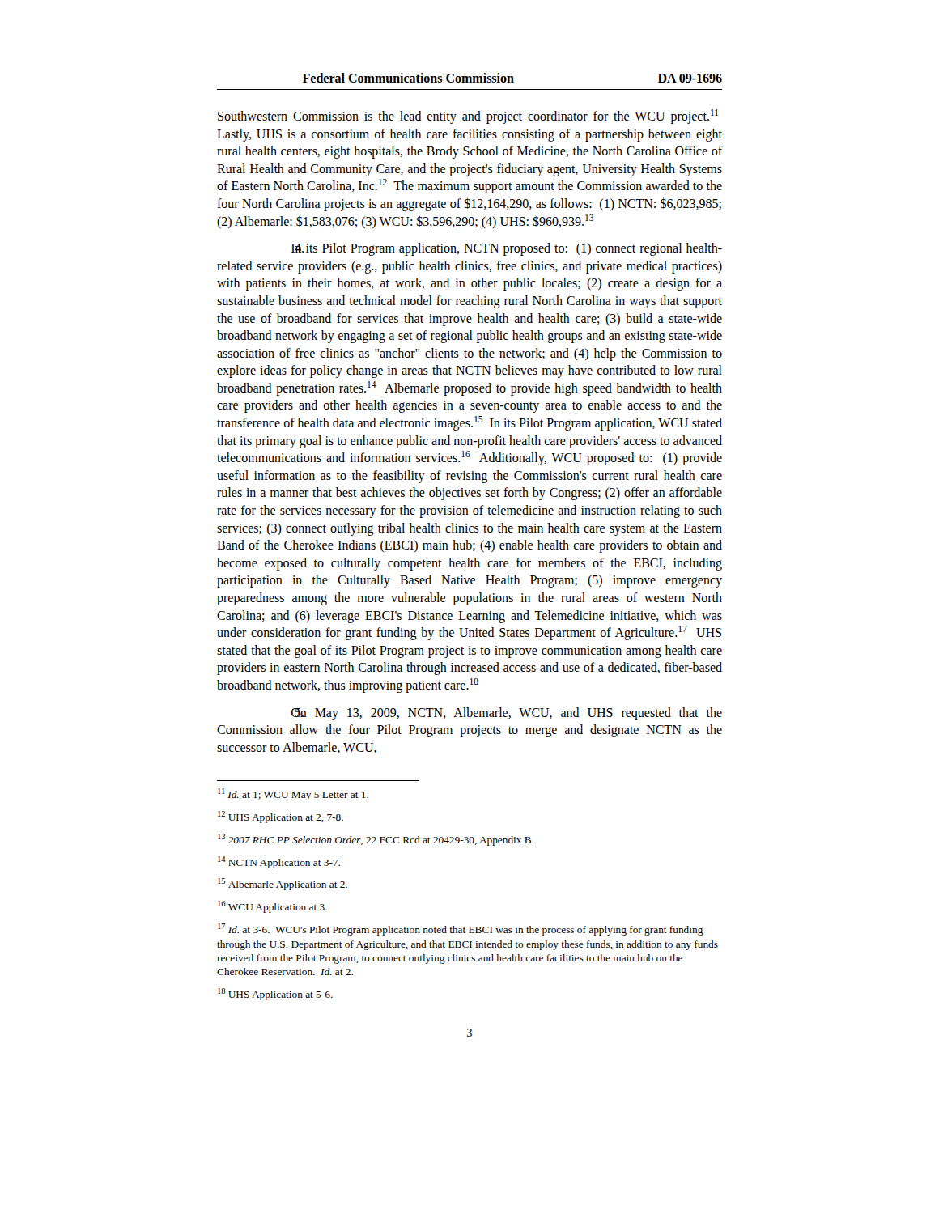Federal Communications Commission DA 09-1696
Southwestern Commission is the lead entity and project coordinator for the WCU project.11 Lastly, UHS is a consortium of health care facilities consisting of a partnership between eight rural health centers, eight hospitals, the Brody School of Medicine, the North Carolina Office of Rural Health and Community Care, and the project's fiduciary agent, University Health Systems of Eastern North Carolina, Inc.12 The maximum support amount the Commission awarded to the four North Carolina projects is an aggregate of $12,164,290, as follows: (1) NCTN: $6,023,985; (2) Albemarle: $1,583,076; (3) WCU: $3,596,290; (4) UHS: $960,939.13
4. In its Pilot Program application, NCTN proposed to: (1) connect regional health-related service providers (e.g., public health clinics, free clinics, and private medical practices) with patients in their homes, at work, and in other public locales; (2) create a design for a sustainable business and technical model for reaching rural North Carolina in ways that support the use of broadband for services that improve health and health care; (3) build a state-wide broadband network by engaging a set of regional public health groups and an existing state-wide association of free clinics as "anchor" clients to the network; and (4) help the Commission to explore ideas for policy change in areas that NCTN believes may have contributed to low rural broadband penetration rates.14 Albemarle proposed to provide high speed bandwidth to health care providers and other health agencies in a seven-county area to enable access to and the transference of health data and electronic images.15 In its Pilot Program application, WCU stated that its primary goal is to enhance public and non-profit health care providers' access to advanced telecommunications and information services.16 Additionally, WCU proposed to: (1) provide useful information as to the feasibility of revising the Commission's current rural health care rules in a manner that best achieves the objectives set forth by Congress; (2) offer an affordable rate for the services necessary for the provision of telemedicine and instruction relating to such services; (3) connect outlying tribal health clinics to the main health care system at the Eastern Band of the Cherokee Indians (EBCI) main hub; (4) enable health care providers to obtain and become exposed to culturally competent health care for members of the EBCI, including participation in the Culturally Based Native Health Program; (5) improve emergency preparedness among the more vulnerable populations in the rural areas of western North Carolina; and (6) leverage EBCI's Distance Learning and Telemedicine initiative, which was under consideration for grant funding by the United States Department of Agriculture.17 UHS stated that the goal of its Pilot Program project is to improve communication among health care providers in eastern North Carolina through increased access and use of a dedicated, fiber-based broadband network, thus improving patient care.18
5. On May 13, 2009, NCTN, Albemarle, WCU, and UHS requested that the Commission allow the four Pilot Program projects to merge and designate NCTN as the successor to Albemarle, WCU,
11 Id. at 1; WCU May 5 Letter at 1.
12 UHS Application at 2, 7-8.
132007 RHC PP Selection Order, 22 FCC Rcd at 20429-30, Appendix B.
14 NCTN Application at 3-7.
15 Albemarle Application at 2.
16 WCU Application at 3.
17 Id. at 3-6. WCU's Pilot Program application noted that EBCI was in the process of applying for grant funding through the U.S. Department of Agriculture, and that EBCI intended to employ these funds, in addition to any funds received from the Pilot Program, to connect outlying clinics and health care facilities to the main hub on the Cherokee Reservation. Id. at 2.
18 UHS Application at 5-6.
3